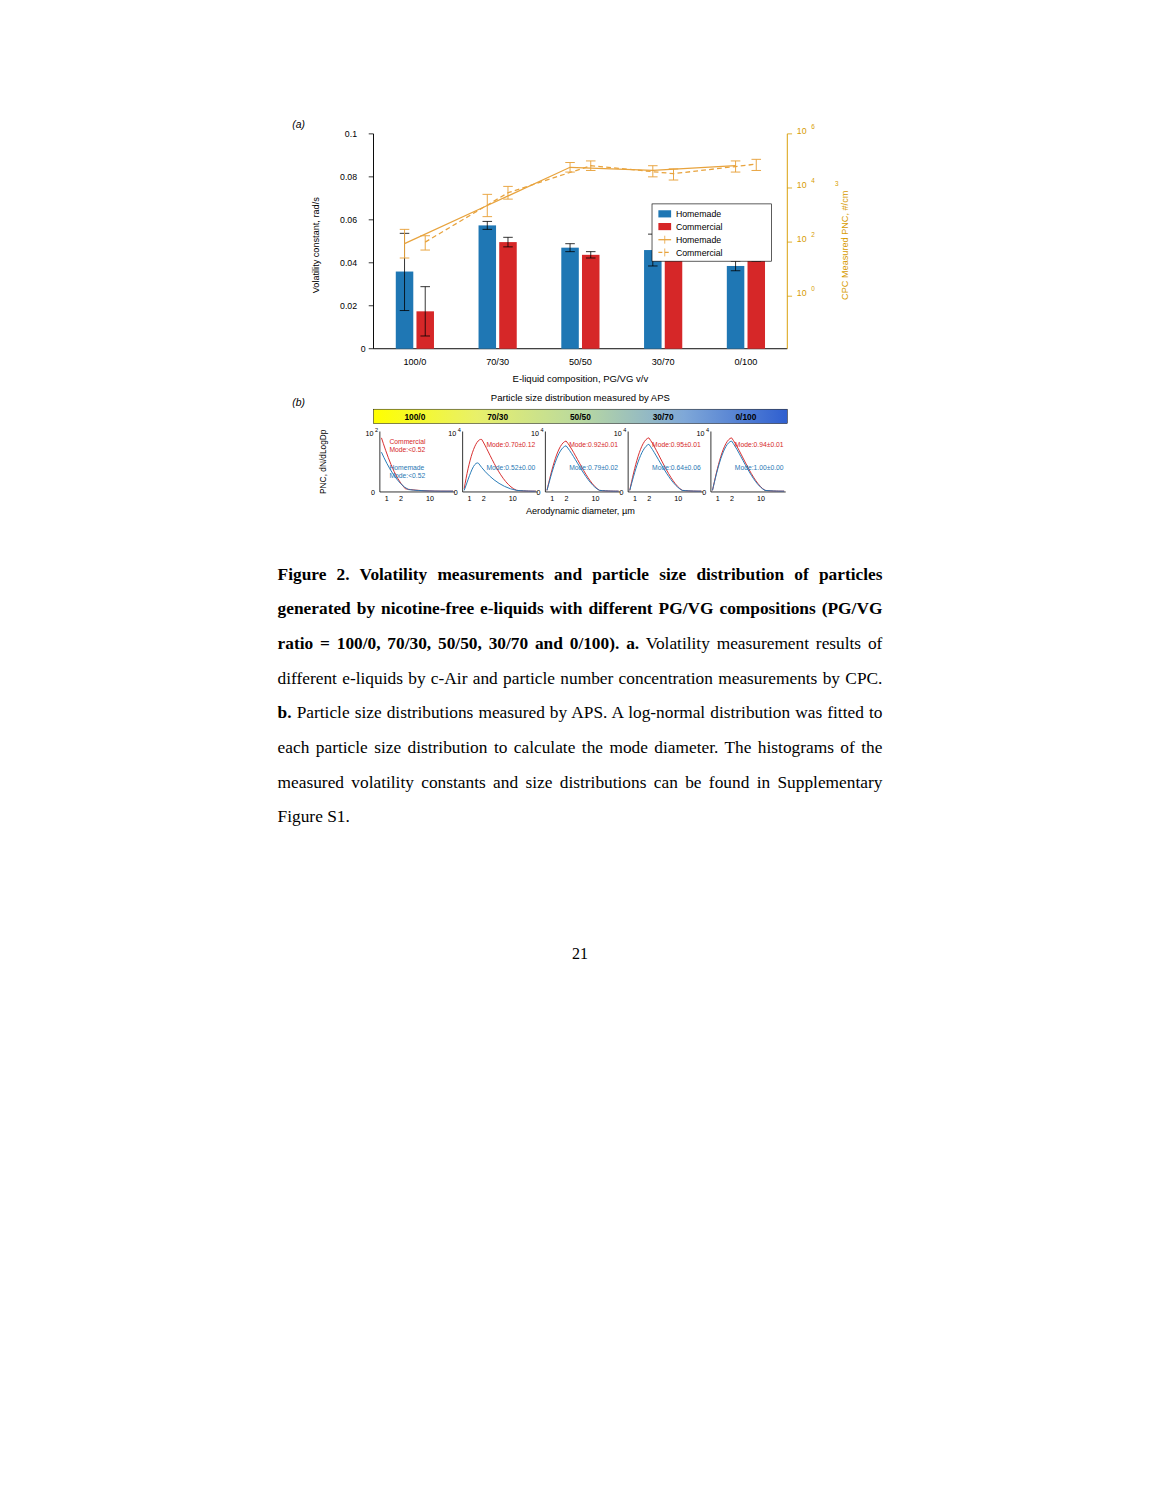(a) 0.1 0.08 0.06 0.04 0.02 0 Volatility constant, rad/s 106 104 102 100 CPC Measured PNC, #/cm 3 100/0 70/30 50/50 30/70 0/100 E-liquid composition, PG/VG v/v Homemade Commercial Homemade Commercial (b) Particle size distribution measured by APS 100/0 70/30 50/50 30/70 0/100 102 0 1210 Commercial Mode:<0.52 Homemade Mode:<0.52 104 0 1210 Mode:0.70±0.12 Mode:0.52±0.00 104 0 1210 Mode:0.92±0.01 Mode:0.79±0.02 104 0 1210 Mode:0.95±0.01 Mode:0.64±0.06 104 0 1210 Mode:0.94±0.01 Mode:1.00±0.00 PNC, dN/dLogDp Aerodynamic diameter, µm
Figure 2. Volatility measurements and particle size distribution of particles generated by nicotine-free e-liquids with different PG/VG compositions (PG/VG ratio = 100/0, 70/30, 50/50, 30/70 and 0/100). a. Volatility measurement results of different e-liquids by c-Air and particle number concentration measurements by CPC. b. Particle size distributions measured by APS. A log-normal distribution was fitted to each particle size distribution to calculate the mode diameter. The histograms of the measured volatility constants and size distributions can be found in Supplementary Figure S1.
21